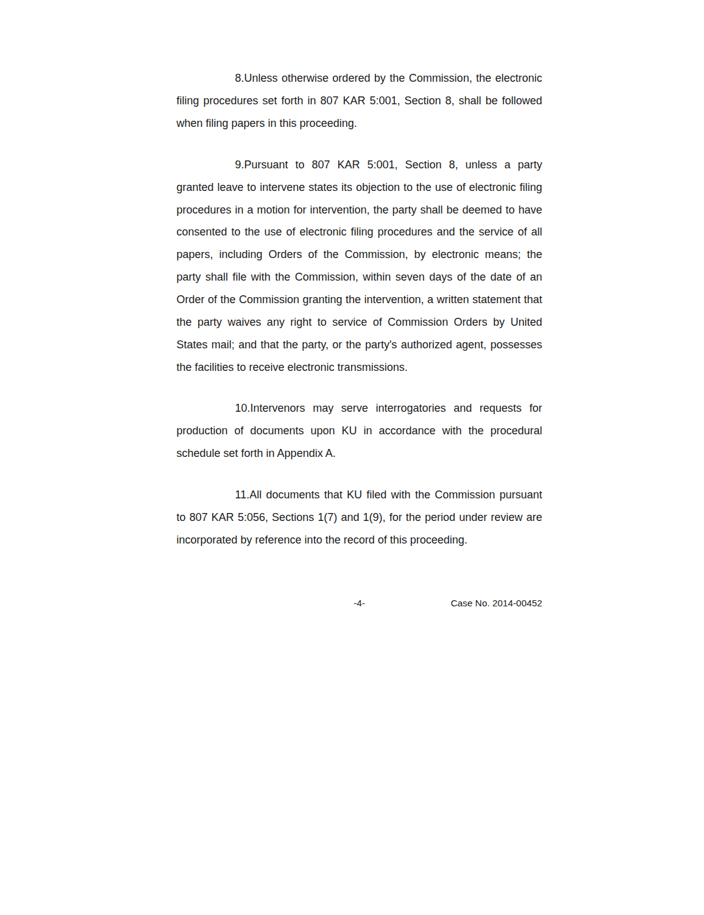8. Unless otherwise ordered by the Commission, the electronic filing procedures set forth in 807 KAR 5:001, Section 8, shall be followed when filing papers in this proceeding.
9. Pursuant to 807 KAR 5:001, Section 8, unless a party granted leave to intervene states its objection to the use of electronic filing procedures in a motion for intervention, the party shall be deemed to have consented to the use of electronic filing procedures and the service of all papers, including Orders of the Commission, by electronic means; the party shall file with the Commission, within seven days of the date of an Order of the Commission granting the intervention, a written statement that the party waives any right to service of Commission Orders by United States mail; and that the party, or the party's authorized agent, possesses the facilities to receive electronic transmissions.
10. Intervenors may serve interrogatories and requests for production of documents upon KU in accordance with the procedural schedule set forth in Appendix A.
11. All documents that KU filed with the Commission pursuant to 807 KAR 5:056, Sections 1(7) and 1(9), for the period under review are incorporated by reference into the record of this proceeding.
-4-
Case No. 2014-00452